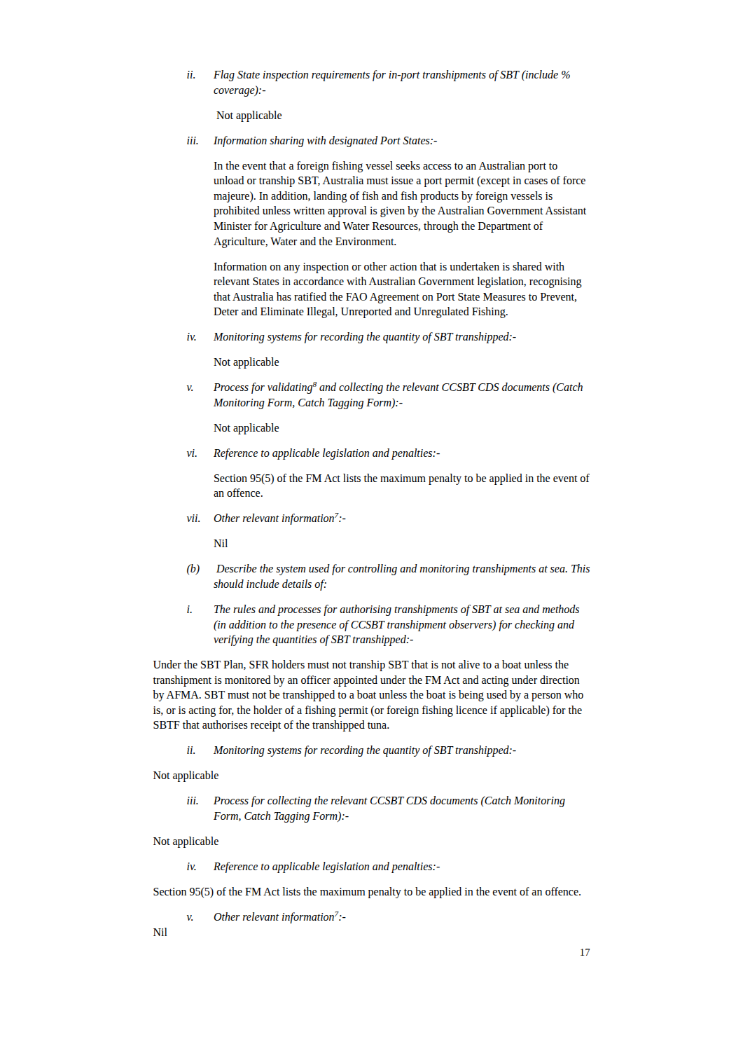ii.
Flag State inspection requirements for in-port transhipments of SBT (include % coverage):-
Not applicable
iii.
Information sharing with designated Port States:-
In the event that a foreign fishing vessel seeks access to an Australian port to unload or tranship SBT, Australia must issue a port permit (except in cases of force majeure). In addition, landing of fish and fish products by foreign vessels is prohibited unless written approval is given by the Australian Government Assistant Minister for Agriculture and Water Resources, through the Department of Agriculture, Water and the Environment.
Information on any inspection or other action that is undertaken is shared with relevant States in accordance with Australian Government legislation, recognising that Australia has ratified the FAO Agreement on Port State Measures to Prevent, Deter and Eliminate Illegal, Unreported and Unregulated Fishing.
iv.
Monitoring systems for recording the quantity of SBT transhipped:-
Not applicable
v.
Process for validating8 and collecting the relevant CCSBT CDS documents (Catch Monitoring Form, Catch Tagging Form):-
Not applicable
vi.
Reference to applicable legislation and penalties:-
Section 95(5) of the FM Act lists the maximum penalty to be applied in the event of an offence.
vii.
Other relevant information7:-
Nil
(b)
Describe the system used for controlling and monitoring transhipments at sea. This should include details of:
i.
The rules and processes for authorising transhipments of SBT at sea and methods (in addition to the presence of CCSBT transhipment observers) for checking and verifying the quantities of SBT transhipped:-
Under the SBT Plan, SFR holders must not tranship SBT that is not alive to a boat unless the transhipment is monitored by an officer appointed under the FM Act and acting under direction by AFMA. SBT must not be transhipped to a boat unless the boat is being used by a person who is, or is acting for, the holder of a fishing permit (or foreign fishing licence if applicable) for the SBTF that authorises receipt of the transhipped tuna.
ii.
Monitoring systems for recording the quantity of SBT transhipped:-
Not applicable
iii.
Process for collecting the relevant CCSBT CDS documents (Catch Monitoring Form, Catch Tagging Form):-
Not applicable
iv.
Reference to applicable legislation and penalties:-
Section 95(5) of the FM Act lists the maximum penalty to be applied in the event of an offence.
v.
Other relevant information7:-
Nil
17